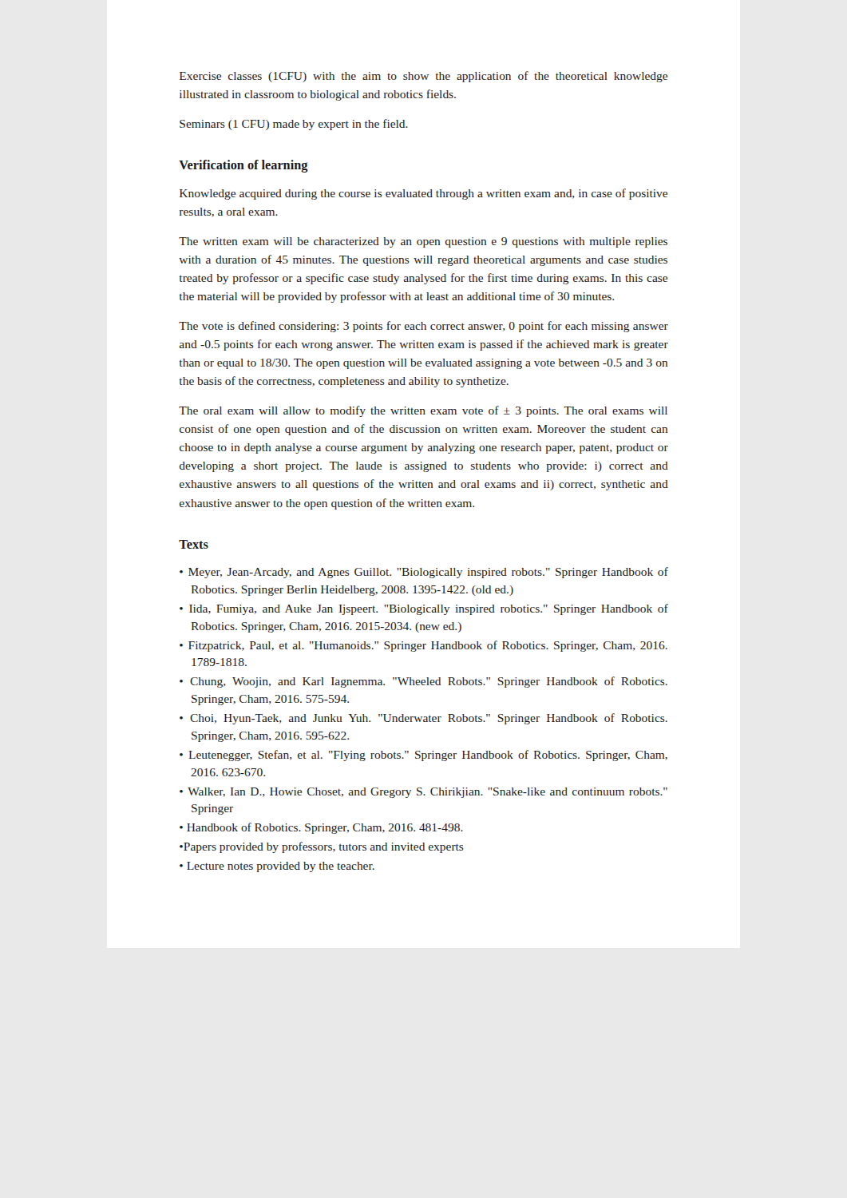Exercise classes (1CFU) with the aim to show the application of the theoretical knowledge illustrated in classroom to biological and robotics fields.
Seminars (1 CFU) made by expert in the field.
Verification of learning
Knowledge acquired during the course is evaluated through a written exam and, in case of positive results, a oral exam.
The written exam will be characterized by an open question e 9 questions with multiple replies with a duration of 45 minutes. The questions will regard theoretical arguments and case studies treated by professor or a specific case study analysed for the first time during exams. In this case the material will be provided by professor with at least an additional time of 30 minutes.
The vote is defined considering: 3 points for each correct answer, 0 point for each missing answer and -0.5 points for each wrong answer. The written exam is passed if the achieved mark is greater than or equal to 18/30. The open question will be evaluated assigning a vote between -0.5 and 3 on the basis of the correctness, completeness and ability to synthetize.
The oral exam will allow to modify the written exam vote of ± 3 points. The oral exams will consist of one open question and of the discussion on written exam. Moreover the student can choose to in depth analyse a course argument by analyzing one research paper, patent, product or developing a short project. The laude is assigned to students who provide: i) correct and exhaustive answers to all questions of the written and oral exams and ii) correct, synthetic and exhaustive answer to the open question of the written exam.
Texts
Meyer, Jean-Arcady, and Agnes Guillot. "Biologically inspired robots." Springer Handbook of Robotics. Springer Berlin Heidelberg, 2008. 1395-1422. (old ed.)
Iida, Fumiya, and Auke Jan Ijspeert. "Biologically inspired robotics." Springer Handbook of Robotics. Springer, Cham, 2016. 2015-2034. (new ed.)
Fitzpatrick, Paul, et al. "Humanoids." Springer Handbook of Robotics. Springer, Cham, 2016. 1789-1818.
Chung, Woojin, and Karl Iagnemma. "Wheeled Robots." Springer Handbook of Robotics. Springer, Cham, 2016. 575-594.
Choi, Hyun-Taek, and Junku Yuh. "Underwater Robots." Springer Handbook of Robotics. Springer, Cham, 2016. 595-622.
Leutenegger, Stefan, et al. "Flying robots." Springer Handbook of Robotics. Springer, Cham, 2016. 623-670.
Walker, Ian D., Howie Choset, and Gregory S. Chirikjian. "Snake-like and continuum robots." Springer
Handbook of Robotics. Springer, Cham, 2016. 481-498.
Papers provided by professors, tutors and invited experts
Lecture notes provided by the teacher.